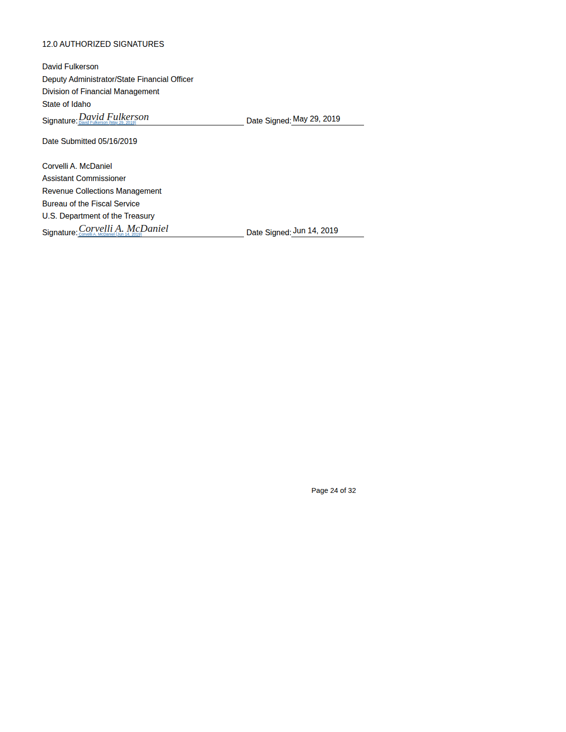12.0 AUTHORIZED SIGNATURES
David Fulkerson
Deputy Administrator/State Financial Officer
Division of Financial Management
State of Idaho
Signature: David Fulkerson David Fulkerson (May 29, 2019) Date Signed: May 29, 2019
Date Submitted 05/16/2019
Corvelli A. McDaniel
Assistant Commissioner
Revenue Collections Management
Bureau of the Fiscal Service
U.S. Department of the Treasury
Signature: Corvelli A. McDaniel Corvelli A. McDaniel (Jun 14, 2019) Date Signed: Jun 14, 2019
Page 24 of 32